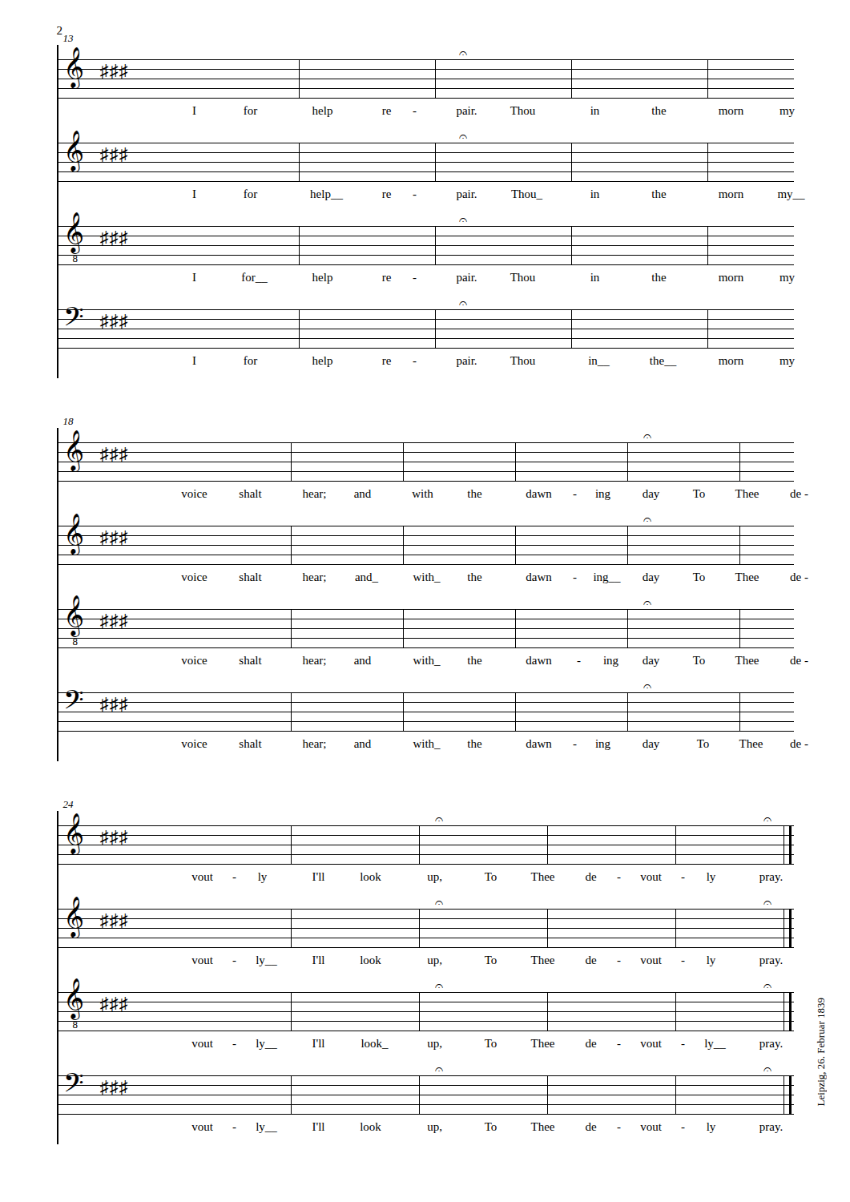2
13
𝄞
♯♯♯
𝄐
I for help re - pair. Thou in the morn my
𝄞
♯♯♯
𝄐
I for help__ re - pair. Thou_ in the morn my__
𝄞8
♯♯♯
𝄐
I for__ help re - pair. Thou in the morn my
𝄢
♯♯♯
𝄐
I for help re - pair. Thou in__ the__ morn my
18
𝄞
♯♯♯
𝄐
voice shalt hear; and with the dawn - ing day To Thee de -
𝄞
♯♯♯
𝄐
voice shalt hear; and_ with_ the dawn - ing__ day To Thee de -
𝄞8
♯♯♯
𝄐
voice shalt hear; and with_ the dawn - ing day To Thee de -
𝄢
♯♯♯
𝄐
voice shalt hear; and with_ the dawn - ing day To Thee de -
24
𝄞
♯♯♯
𝄐
𝄐
vout - ly I'll look up, To Thee de - vout - ly pray.
𝄞
♯♯♯
𝄐
𝄐
vout - ly__ I'll look up, To Thee de - vout - ly pray.
𝄞8
♯♯♯
𝄐
𝄐
vout - ly__ I'll look_ up, To Thee de - vout - ly__ pray.
𝄢
♯♯♯
𝄐
𝄐
vout - ly__ I'll look up, To Thee de - vout - ly pray.
Leipzig, 26. Februar 1839
Full lyric text of this page: I for help repair. Thou in the morn my voice shalt hear; and with the dawning day To Thee devoutly I'll look up, To Thee devoutly pray.